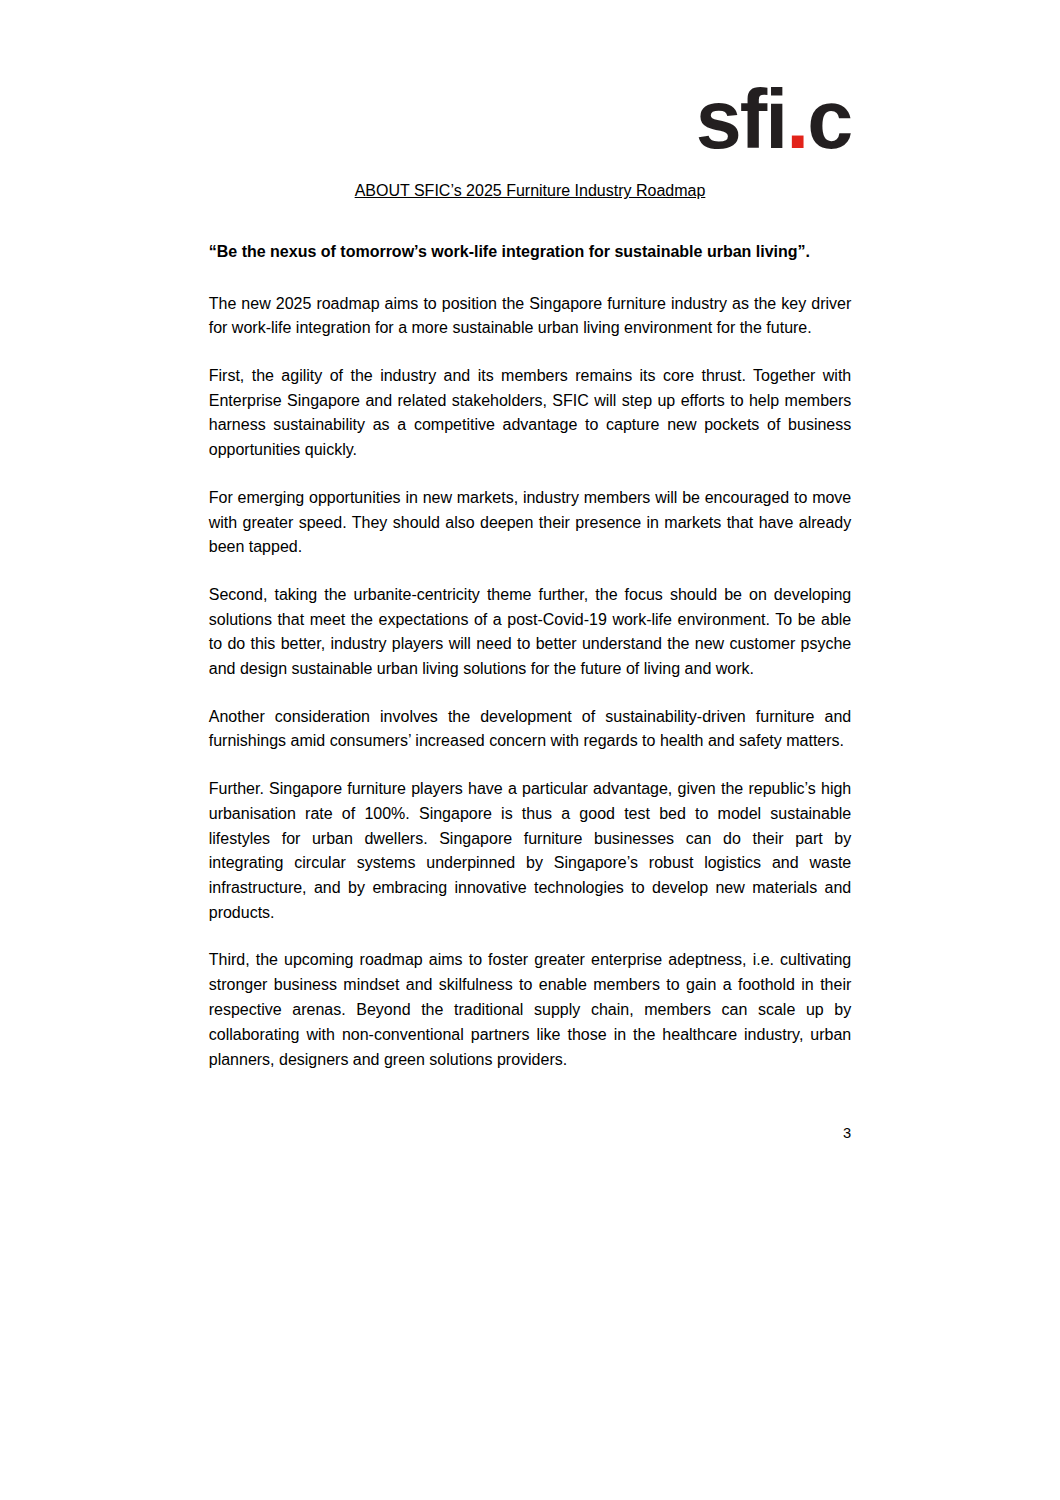sf i. c
ABOUT SFIC’s 2025 Furniture Industry Roadmap
“Be the nexus of tomorrow’s work-life integration for sustainable urban living”.
The new 2025 roadmap aims to position the Singapore furniture industry as the key driver for work-life integration for a more sustainable urban living environment for the future.
First, the agility of the industry and its members remains its core thrust. Together with Enterprise Singapore and related stakeholders, SFIC will step up efforts to help members harness sustainability as a competitive advantage to capture new pockets of business opportunities quickly.
For emerging opportunities in new markets, industry members will be encouraged to move with greater speed. They should also deepen their presence in markets that have already been tapped.
Second, taking the urbanite-centricity theme further, the focus should be on developing solutions that meet the expectations of a post-Covid-19 work-life environment. To be able to do this better, industry players will need to better understand the new customer psyche and design sustainable urban living solutions for the future of living and work.
Another consideration involves the development of sustainability-driven furniture and furnishings amid consumers’ increased concern with regards to health and safety matters.
Further. Singapore furniture players have a particular advantage, given the republic’s high urbanisation rate of 100%. Singapore is thus a good test bed to model sustainable lifestyles for urban dwellers. Singapore furniture businesses can do their part by integrating circular systems underpinned by Singapore’s robust logistics and waste infrastructure, and by embracing innovative technologies to develop new materials and products.
Third, the upcoming roadmap aims to foster greater enterprise adeptness, i.e. cultivating stronger business mindset and skilfulness to enable members to gain a foothold in their respective arenas. Beyond the traditional supply chain, members can scale up by collaborating with non-conventional partners like those in the healthcare industry, urban planners, designers and green solutions providers.
3